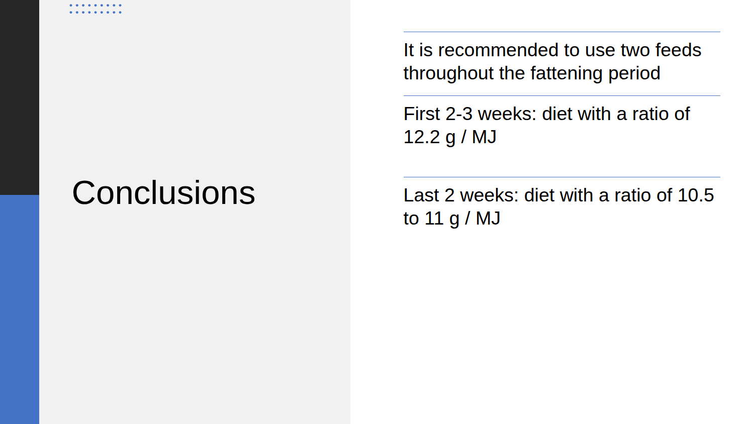•••••••••
•••••••••
Conclusions
It is recommended to use two feeds throughout the fattening period
First 2-3 weeks: diet with a ratio of 12.2 g / MJ
Last 2 weeks: diet with a ratio of 10.5 to 11 g / MJ